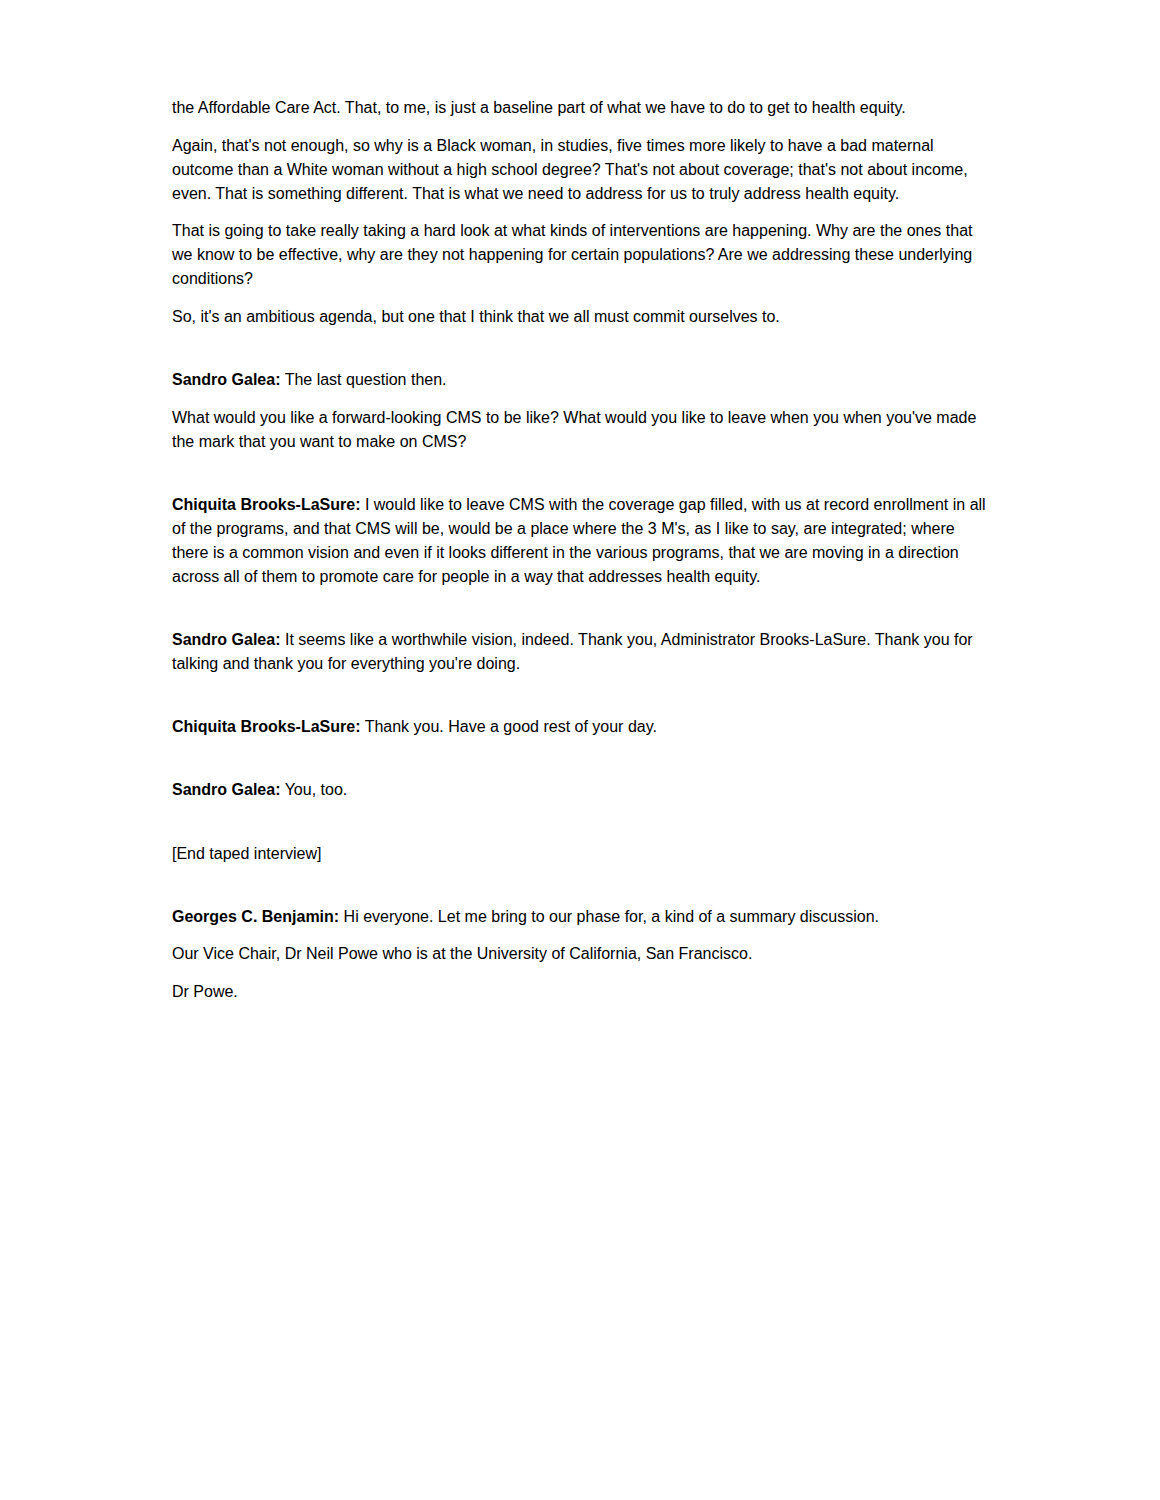the Affordable Care Act. That, to me, is just a baseline part of what we have to do to get to health equity.
Again, that's not enough, so why is a Black woman, in studies, five times more likely to have a bad maternal outcome than a White woman without a high school degree? That's not about coverage; that's not about income, even. That is something different. That is what we need to address for us to truly address health equity.
That is going to take really taking a hard look at what kinds of interventions are happening. Why are the ones that we know to be effective, why are they not happening for certain populations? Are we addressing these underlying conditions?
So, it's an ambitious agenda, but one that I think that we all must commit ourselves to.
Sandro Galea: The last question then.
What would you like a forward-looking CMS to be like? What would you like to leave when you when you've made the mark that you want to make on CMS?
Chiquita Brooks-LaSure: I would like to leave CMS with the coverage gap filled, with us at record enrollment in all of the programs, and that CMS will be, would be a place where the 3 M's, as I like to say, are integrated; where there is a common vision and even if it looks different in the various programs, that we are moving in a direction across all of them to promote care for people in a way that addresses health equity.
Sandro Galea: It seems like a worthwhile vision, indeed. Thank you, Administrator Brooks-LaSure. Thank you for talking and thank you for everything you're doing.
Chiquita Brooks-LaSure: Thank you. Have a good rest of your day.
Sandro Galea: You, too.
[End taped interview]
Georges C. Benjamin: Hi everyone. Let me bring to our phase for, a kind of a summary discussion.
Our Vice Chair, Dr Neil Powe who is at the University of California, San Francisco.
Dr Powe.